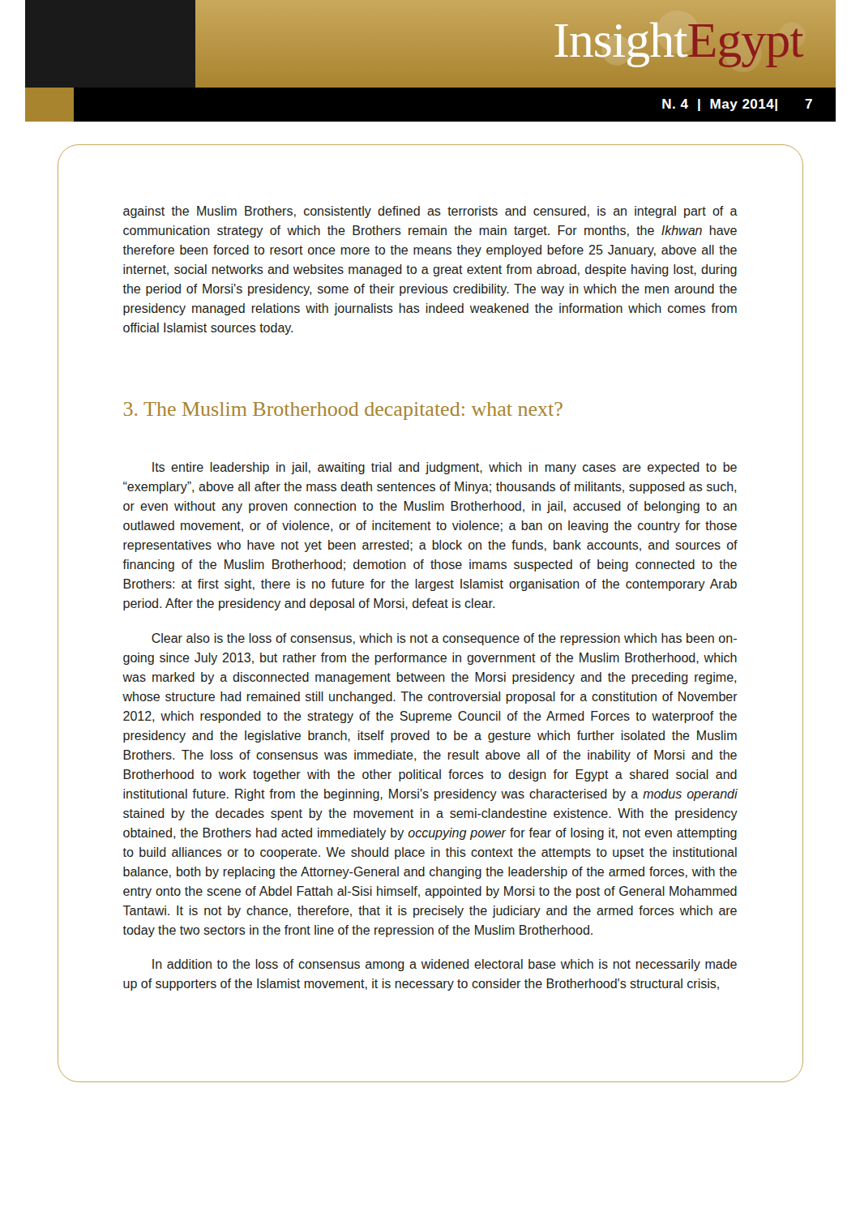InsightEgypt
N. 4 | May 2014| 7
against the Muslim Brothers, consistently defined as terrorists and censured, is an integral part of a communication strategy of which the Brothers remain the main target. For months, the Ikhwan have therefore been forced to resort once more to the means they employed before 25 January, above all the internet, social networks and websites managed to a great extent from abroad, despite having lost, during the period of Morsi's presidency, some of their previous credibility. The way in which the men around the presidency managed relations with journalists has indeed weakened the information which comes from official Islamist sources today.
3. The Muslim Brotherhood decapitated: what next?
Its entire leadership in jail, awaiting trial and judgment, which in many cases are expected to be “exemplary”, above all after the mass death sentences of Minya; thousands of militants, supposed as such, or even without any proven connection to the Muslim Brotherhood, in jail, accused of belonging to an outlawed movement, or of violence, or of incitement to violence; a ban on leaving the country for those representatives who have not yet been arrested; a block on the funds, bank accounts, and sources of financing of the Muslim Brotherhood; demotion of those imams suspected of being connected to the Brothers: at first sight, there is no future for the largest Islamist organisation of the contemporary Arab period. After the presidency and deposal of Morsi, defeat is clear.
Clear also is the loss of consensus, which is not a consequence of the repression which has been on-going since July 2013, but rather from the performance in government of the Muslim Brotherhood, which was marked by a disconnected management between the Morsi presidency and the preceding regime, whose structure had remained still unchanged. The controversial proposal for a constitution of November 2012, which responded to the strategy of the Supreme Council of the Armed Forces to waterproof the presidency and the legislative branch, itself proved to be a gesture which further isolated the Muslim Brothers. The loss of consensus was immediate, the result above all of the inability of Morsi and the Brotherhood to work together with the other political forces to design for Egypt a shared social and institutional future. Right from the beginning, Morsi's presidency was characterised by a modus operandi stained by the decades spent by the movement in a semi-clandestine existence. With the presidency obtained, the Brothers had acted immediately by occupying power for fear of losing it, not even attempting to build alliances or to cooperate. We should place in this context the attempts to upset the institutional balance, both by replacing the Attorney-General and changing the leadership of the armed forces, with the entry onto the scene of Abdel Fattah al-Sisi himself, appointed by Morsi to the post of General Mohammed Tantawi. It is not by chance, therefore, that it is precisely the judiciary and the armed forces which are today the two sectors in the front line of the repression of the Muslim Brotherhood.
In addition to the loss of consensus among a widened electoral base which is not necessarily made up of supporters of the Islamist movement, it is necessary to consider the Brotherhood's structural crisis,